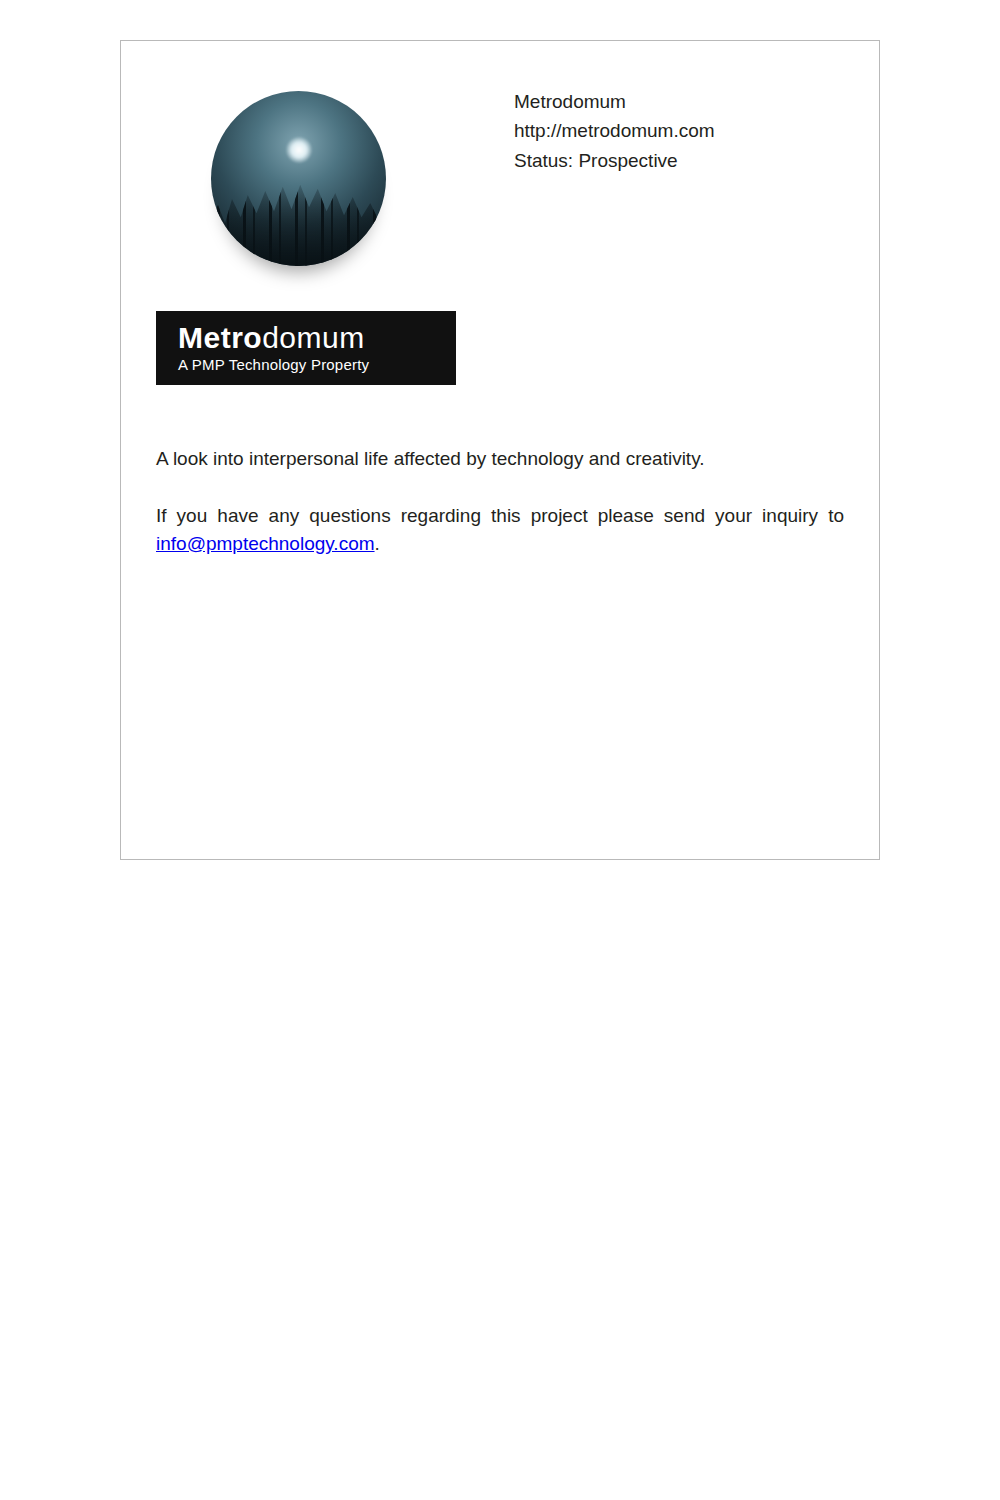Metrodomum
A PMP Technology Property
Metrodomum
http://metrodomum.com
Status: Prospective
A look into interpersonal life affected by technology and creativity.
If you have any questions regarding this project please send your inquiry to info@pmptechnology.com.